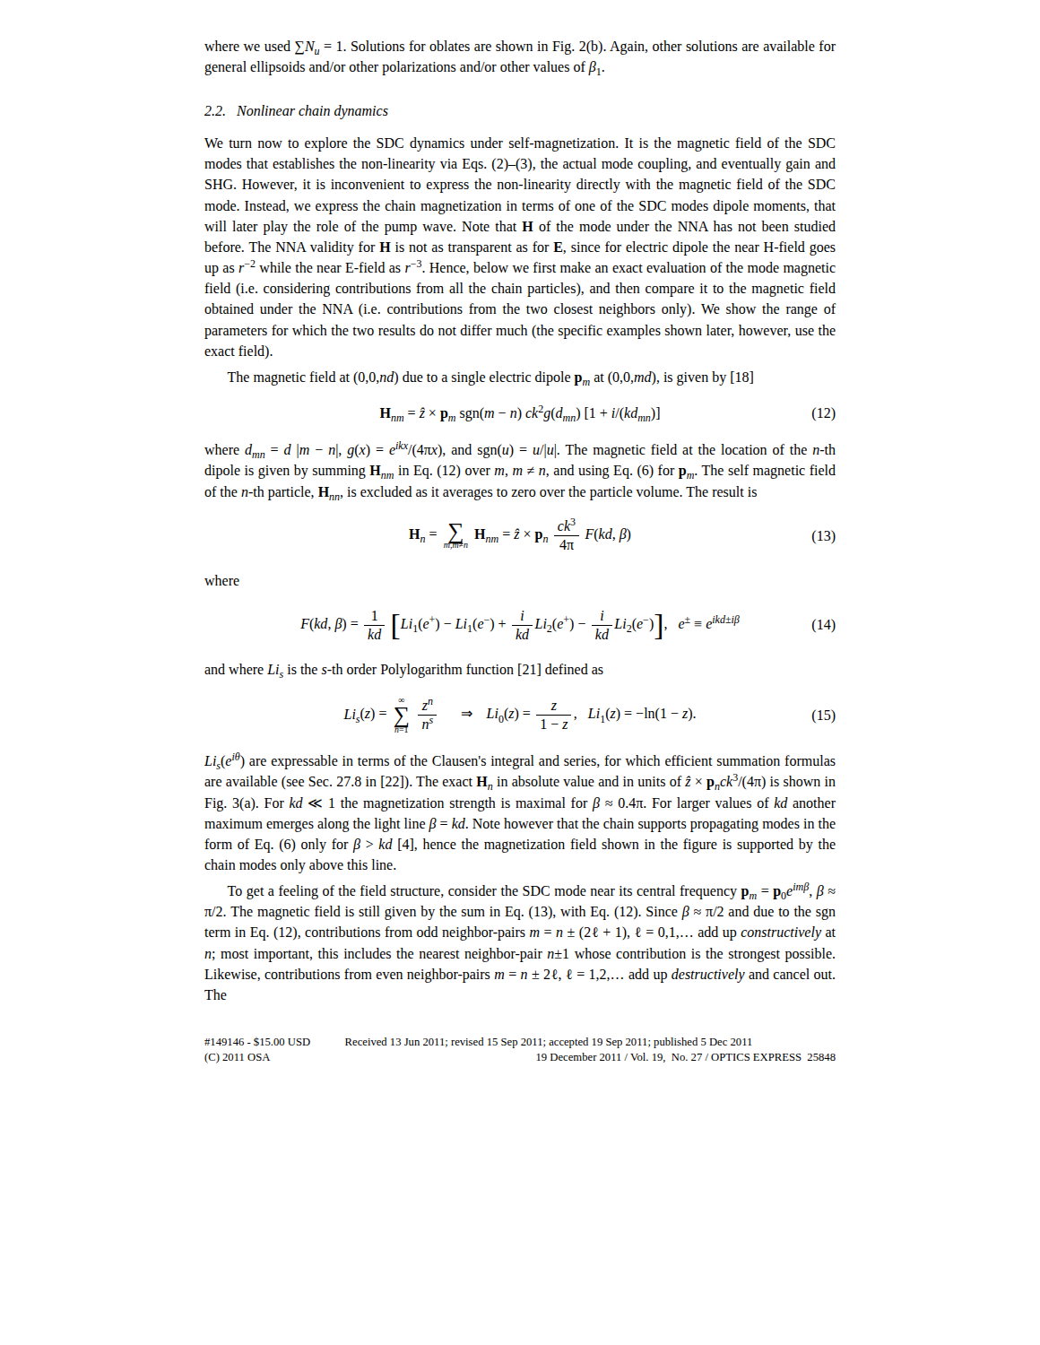where we used ∑Nu = 1. Solutions for oblates are shown in Fig. 2(b). Again, other solutions are available for general ellipsoids and/or other polarizations and/or other values of β1.
2.2. Nonlinear chain dynamics
We turn now to explore the SDC dynamics under self-magnetization. It is the magnetic field of the SDC modes that establishes the non-linearity via Eqs. (2)–(3), the actual mode coupling, and eventually gain and SHG. However, it is inconvenient to express the non-linearity directly with the magnetic field of the SDC mode. Instead, we express the chain magnetization in terms of one of the SDC modes dipole moments, that will later play the role of the pump wave. Note that H of the mode under the NNA has not been studied before. The NNA validity for H is not as transparent as for E, since for electric dipole the near H-field goes up as r−2 while the near E-field as r−3. Hence, below we first make an exact evaluation of the mode magnetic field (i.e. considering contributions from all the chain particles), and then compare it to the magnetic field obtained under the NNA (i.e. contributions from the two closest neighbors only). We show the range of parameters for which the two results do not differ much (the specific examples shown later, however, use the exact field).
The magnetic field at (0,0,nd) due to a single electric dipole pm at (0,0,md), is given by [18]
Hnm = ̂z × pm sgn(m − n) ck2g(dmn) [1 + i/(kdmn)] (12)
where dmn = d |m − n|, g(x) = eikx/(4πx), and sgn(u) = u/|u|. The magnetic field at the location of the n-th dipole is given by summing Hnm in Eq. (12) over m, m ≠ n, and using Eq. (6) for pm. The self magnetic field of the n-th particle, Hnn, is excluded as it averages to zero over the particle volume. The result is
Hn = ∑m,m≠n Hnm = ̂z × pn ck34π F(kd, β) (13)
where
F(kd, β) = 1 kd [Li1(e+) − Li1(e−) + ikd Li2(e+) − ikd Li2(e−)], e± ≡ eikd±iβ (14)
and where Lis is the s-th order Polylogarithm function [21] defined as
Lis(z) = ∞∑n=1 zn ns ⇒ Li0(z) = z 1 − z, Li1(z) = −ln(1 − z). (15)
Lis(eiθ) are expressable in terms of the Clausen's integral and series, for which efficient summation formulas are available (see Sec. 27.8 in [22]). The exact Hn in absolute value and in units of ̂z × pnck3/(4π) is shown in Fig. 3(a). For kd ≪ 1 the magnetization strength is maximal for β ≈ 0.4π. For larger values of kd another maximum emerges along the light line β = kd. Note however that the chain supports propagating modes in the form of Eq. (6) only for β > kd [4], hence the magnetization field shown in the figure is supported by the chain modes only above this line.
To get a feeling of the field structure, consider the SDC mode near its central frequency pm = p0eimβ, β ≈ π/2. The magnetic field is still given by the sum in Eq. (13), with Eq. (12). Since β ≈ π/2 and due to the sgn term in Eq. (12), contributions from odd neighbor-pairs m = n ± (2ℓ + 1), ℓ = 0,1,… add up constructively at n; most important, this includes the nearest neighbor-pair n±1 whose contribution is the strongest possible. Likewise, contributions from even neighbor-pairs m = n ± 2ℓ, ℓ = 1,2,… add up destructively and cancel out. The
| #149146 - $15.00 USD | Received 13 Jun 2011; revised 15 Sep 2011; accepted 19 Sep 2011; published 5 Dec 2011 |
| (C) 2011 OSA | 19 December 2011 / Vol. 19, No. 27 / OPTICS EXPRESS 25848 |